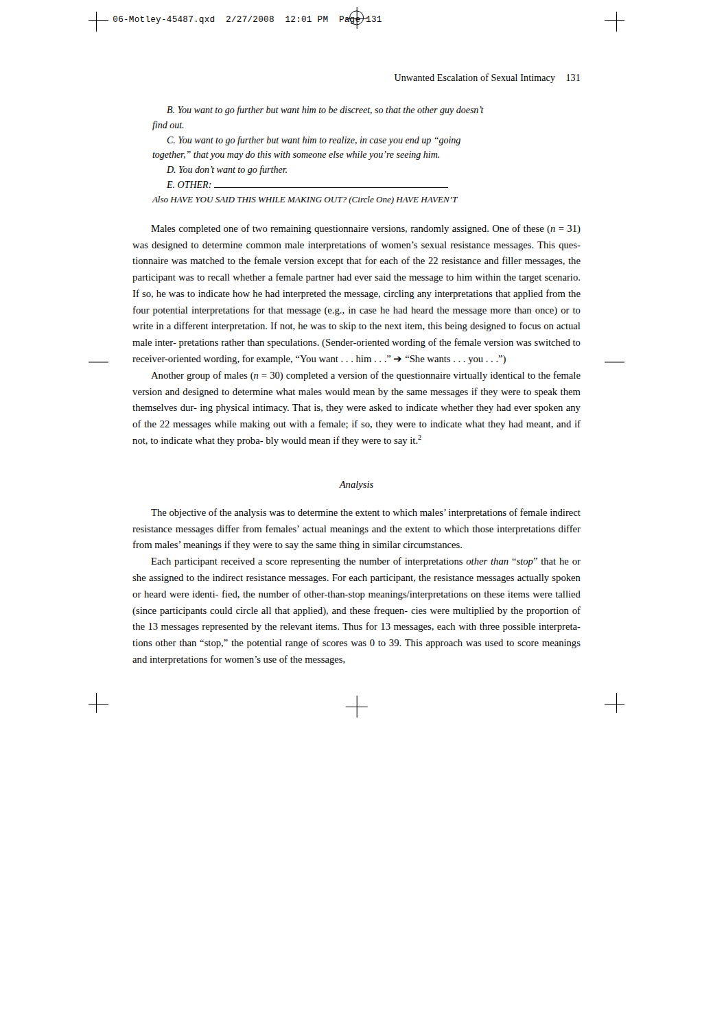06-Motley-45487.qxd 2/27/2008 12:01 PM Page 131
Unwanted Escalation of Sexual Intimacy131
B. You want to go further but want him to be discreet, so that the other guy doesn’t
find out.
C. You want to go further but want him to realize, in case you end up “going
together,” that you may do this with someone else while you’re seeing him.
D. You don’t want to go further.
E. OTHER:
Also HAVE YOU SAID THIS WHILE MAKING OUT? (Circle One) HAVE HAVEN’T
Males completed one of two remaining questionnaire versions, randomly assigned. One of these (n = 31) was designed to determine common male interpretations of women’s sexual resistance messages. This questionnaire was matched to the female version except that for each of the 22 resistance and filler messages, the participant was to recall whether a female partner had ever said the message to him within the target scenario. If so, he was to indicate how he had interpreted the message, circling any interpretations that applied from the four potential interpretations for that message (e.g., in case he had heard the message more than once) or to write in a different interpretation. If not, he was to skip to the next item, this being designed to focus on actual male inter- pretations rather than speculations. (Sender-oriented wording of the female version was switched to receiver-oriented wording, for example, “You want . . . him . . .” ➔ “She wants . . . you . . .”)
Another group of males (n = 30) completed a version of the questionnaire virtually identical to the female version and designed to determine what males would mean by the same messages if they were to speak them themselves dur- ing physical intimacy. That is, they were asked to indicate whether they had ever spoken any of the 22 messages while making out with a female; if so, they were to indicate what they had meant, and if not, to indicate what they proba- bly would mean if they were to say it.2
Analysis
The objective of the analysis was to determine the extent to which males’ interpretations of female indirect resistance messages differ from females’ actual meanings and the extent to which those interpretations differ from males’ meanings if they were to say the same thing in similar circumstances.
Each participant received a score representing the number of interpretations other than “stop” that he or she assigned to the indirect resistance messages. For each participant, the resistance messages actually spoken or heard were identi- fied, the number of other-than-stop meanings/interpretations on these items were tallied (since participants could circle all that applied), and these frequen- cies were multiplied by the proportion of the 13 messages represented by the relevant items. Thus for 13 messages, each with three possible interpretations other than “stop,” the potential range of scores was 0 to 39. This approach was used to score meanings and interpretations for women’s use of the messages,